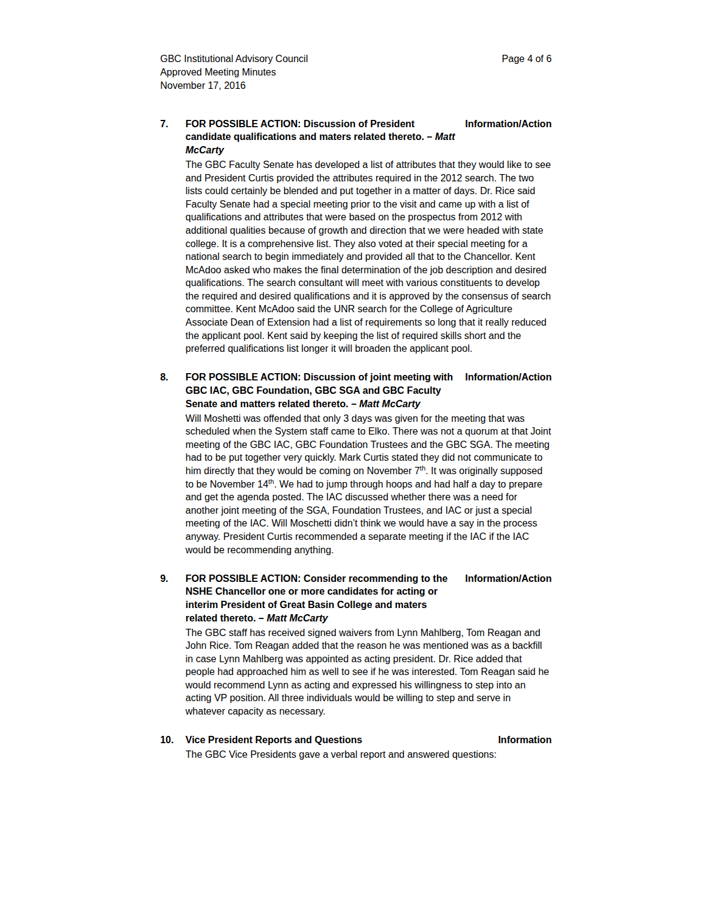GBC Institutional Advisory Council
Approved Meeting Minutes
November 17, 2016
Page 4 of 6
7.
FOR POSSIBLE ACTION: Discussion of President candidate qualifications and maters related thereto. – Matt McCarty
Information/Action
The GBC Faculty Senate has developed a list of attributes that they would like to see and President Curtis provided the attributes required in the 2012 search. The two lists could certainly be blended and put together in a matter of days. Dr. Rice said Faculty Senate had a special meeting prior to the visit and came up with a list of qualifications and attributes that were based on the prospectus from 2012 with additional qualities because of growth and direction that we were headed with state college. It is a comprehensive list. They also voted at their special meeting for a national search to begin immediately and provided all that to the Chancellor. Kent McAdoo asked who makes the final determination of the job description and desired qualifications. The search consultant will meet with various constituents to develop the required and desired qualifications and it is approved by the consensus of search committee. Kent McAdoo said the UNR search for the College of Agriculture Associate Dean of Extension had a list of requirements so long that it really reduced the applicant pool. Kent said by keeping the list of required skills short and the preferred qualifications list longer it will broaden the applicant pool.
8.
FOR POSSIBLE ACTION: Discussion of joint meeting with GBC IAC, GBC Foundation, GBC SGA and GBC Faculty Senate and matters related thereto. – Matt McCarty
Information/Action
Will Moshetti was offended that only 3 days was given for the meeting that was scheduled when the System staff came to Elko. There was not a quorum at that Joint meeting of the GBC IAC, GBC Foundation Trustees and the GBC SGA. The meeting had to be put together very quickly. Mark Curtis stated they did not communicate to him directly that they would be coming on November 7th. It was originally supposed to be November 14th. We had to jump through hoops and had half a day to prepare and get the agenda posted. The IAC discussed whether there was a need for another joint meeting of the SGA, Foundation Trustees, and IAC or just a special meeting of the IAC. Will Moschetti didn’t think we would have a say in the process anyway. President Curtis recommended a separate meeting if the IAC if the IAC would be recommending anything.
9.
FOR POSSIBLE ACTION: Consider recommending to the NSHE Chancellor one or more candidates for acting or interim President of Great Basin College and maters related thereto. – Matt McCarty
Information/Action
The GBC staff has received signed waivers from Lynn Mahlberg, Tom Reagan and John Rice. Tom Reagan added that the reason he was mentioned was as a backfill in case Lynn Mahlberg was appointed as acting president. Dr. Rice added that people had approached him as well to see if he was interested. Tom Reagan said he would recommend Lynn as acting and expressed his willingness to step into an acting VP position. All three individuals would be willing to step and serve in whatever capacity as necessary.
10.
Vice President Reports and Questions
Information
The GBC Vice Presidents gave a verbal report and answered questions: